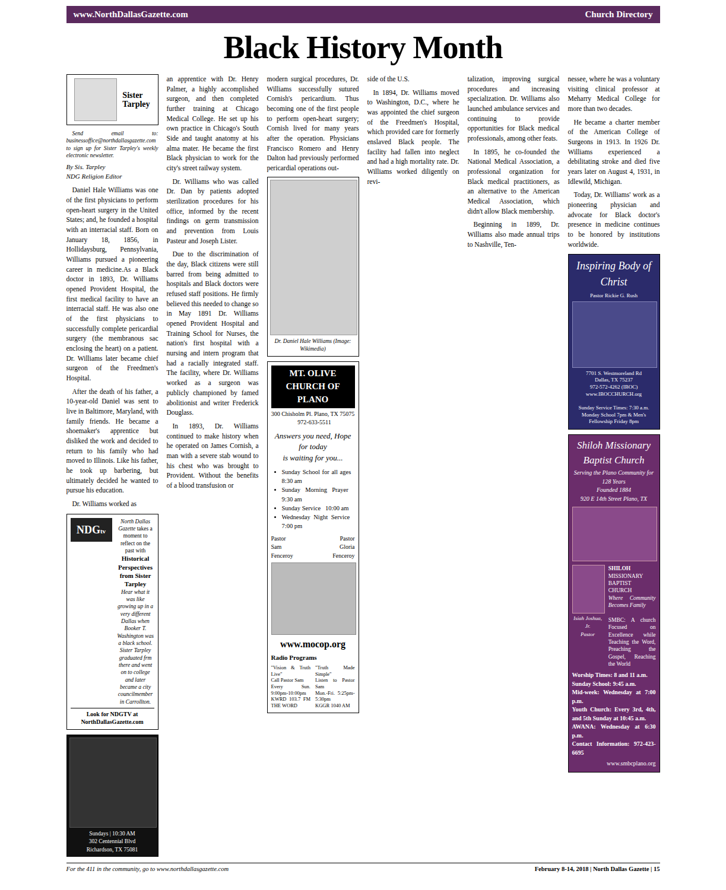www.NorthDallasGazette.com Church Directory
Black History Month
Sister
Tarpley
Send email to: businessoffice@northdallasgazette.com to sign up for Sister Tarpley's weekly electronic newsletter.
By Sis. Tarpley
NDG Religion Editor
Daniel Hale Williams was one of the first physicians to perform open-heart surgery in the United States; and, he founded a hospital with an interracial staff. Born on January 18, 1856, in Hollidaysburg, Pennsylvania, Williams pursued a pioneering career in medicine.As a Black doctor in 1893, Dr. Williams opened Provident Hospital, the first medical facility to have an interracial staff. He was also one of the first physicians to successfully complete pericardial surgery (the membranous sac enclosing the heart) on a patient. Dr. Williams later became chief surgeon of the Freedmen's Hospital.
After the death of his father, a 10-year-old Daniel was sent to live in Baltimore, Maryland, with family friends. He became a shoemaker's apprentice but disliked the work and decided to return to his family who had moved to Illinois. Like his father, he took up barbering, but ultimately decided he wanted to pursue his education.
Dr. Williams worked as
NDGtv
North Dallas Gazette takes a moment to reflect on the past with Historical Perspectives from Sister Tarpley Hear what it was like growing up in a very different Dallas when Booker T. Washington was a black school. Sister Tarpley graduated frm there and went on to college and later became a city councilmember in Carrollton.
Look for NDGTV at NorthDallasGazette.com
Sundays | 10:30 AM
302 Centennial Blvd
Richardson, TX 75081
an apprentice with Dr. Henry Palmer, a highly accomplished surgeon, and then completed further training at Chicago Medical College. He set up his own practice in Chicago's South Side and taught anatomy at his alma mater. He became the first Black physician to work for the city's street railway system.
Dr. Williams who was called Dr. Dan by patients adopted sterilization procedures for his office, informed by the recent findings on germ transmission and prevention from Louis Pasteur and Joseph Lister.
Due to the discrimination of the day, Black citizens were still barred from being admitted to hospitals and Black doctors were refused staff positions. He firmly believed this needed to change so in May 1891 Dr. Williams opened Provident Hospital and Training School for Nurses, the nation's first hospital with a nursing and intern program that had a racially integrated staff. The facility, where Dr. Williams worked as a surgeon was publicly championed by famed abolitionist and writer Frederick Douglass.
In 1893, Dr. Williams continued to make history when he operated on James Cornish, a man with a severe stab wound to his chest who was brought to Provident. Without the benefits of a blood transfusion or
modern surgical procedures, Dr. Williams successfully sutured Cornish's pericardium. Thus becoming one of the first people to perform open-heart surgery; Cornish lived for many years after the operation. Physicians Francisco Romero and Henry Dalton had previously performed pericardial operations out-
Dr. Daniel Hale Williams (Image: Wikimedia)
MT. OLIVE CHURCH OF PLANO
300 Chisholm Pl. Plano, TX 75075 972-633-5511
Answers you need, Hope for today
is waiting for you...
Sunday School for all ages 8:30 am
Sunday Morning Prayer 9:30 am
Sunday Service 10:00 am
Wednesday Night Service 7:00 pm
Pastor
Sam
Fenceroy Pastor
Gloria
Fenceroy
www.mocop.org
Radio Programs
"Vision & Truth Live"
Call Pastor Sam
Every Sun. 9:00pm-10:00pm
KWRD 103.7 FM THE WORD
"Truth Made Simple"
Listen to Pastor Sam
Mon.-Fri. 5:25pm- 5:30pm
KGGR 1040 AM
side of the U.S.
In 1894, Dr. Williams moved to Washington, D.C., where he was appointed the chief surgeon of the Freedmen's Hospital, which provided care for formerly enslaved Black people. The facility had fallen into neglect and had a high mortality rate. Dr. Williams worked diligently on revi-
talization, improving surgical procedures and increasing specialization. Dr. Williams also launched ambulance services and continuing to provide opportunities for Black medical professionals, among other feats.
In 1895, he co-founded the National Medical Association, a professional organization for Black medical practitioners, as an alternative to the American Medical Association, which didn't allow Black membership.
Beginning in 1899, Dr. Williams also made annual trips to Nashville, Ten-
nessee, where he was a voluntary visiting clinical professor at Meharry Medical College for more than two decades.
He became a charter member of the American College of Surgeons in 1913. In 1926 Dr. Williams experienced a debilitating stroke and died five years later on August 4, 1931, in Idlewild, Michigan.
Today, Dr. Williams' work as a pioneering physician and advocate for Black doctor's presence in medicine continues to be honored by institutions worldwide.
Inspiring Body of Christ
Pastor Rickie G. Rush
7701 S. Westmoreland Rd
Dallas, TX 75237
972-572-4262 (IBOC)
www.IBOCCHURCH.org
Sunday Service Times: 7:30 a.m.
Monday School 7pm & Men's Fellowship Friday 8pm
Shiloh Missionary Baptist Church
Serving the Plano Community for 128 Years
Founded 1884
920 E 14th Street Plano, TX
Isiah Joshua, Jr.
Pastor
SHILOH
MISSIONARY BAPTIST CHURCH
Where Community Becomes Family
SMBC: A church Focused on Excellence while Teaching the Word, Preaching the Gospel, Reaching the World
Worship Times: 8 and 11 a.m.
Sunday School: 9:45 a.m.
Mid-week: Wednesday at 7:00 p.m.
Youth Church: Every 3rd, 4th, and 5th Sunday at 10:45 a.m.
AWANA: Wednesday at 6:30 p.m.
Contact Information: 972-423-6695
www.smbcplano.org
For the 411 in the community, go to www.northdallasgazette.com February 8-14, 2018 | North Dallas Gazette | 15